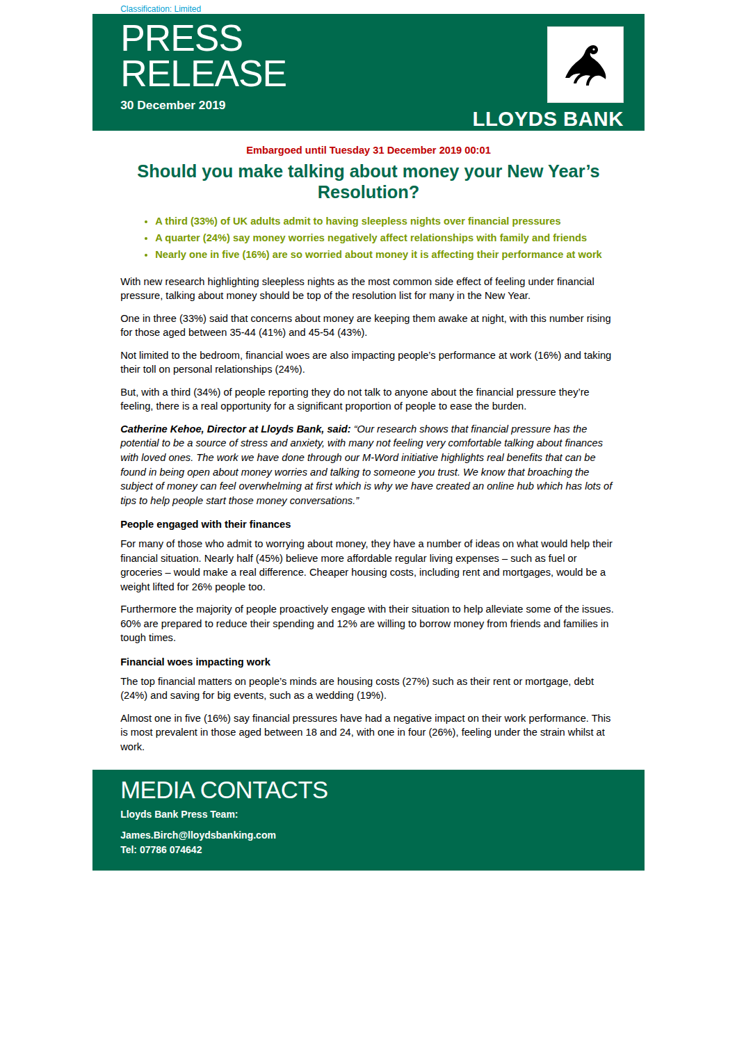Classification: Limited
PRESS
RELEASE
30 December 2019
LLOYDS BANK
Embargoed until Tuesday 31 December 2019 00:01
Should you make talking about money your New Year’s Resolution?
A third (33%) of UK adults admit to having sleepless nights over financial pressures
A quarter (24%) say money worries negatively affect relationships with family and friends
Nearly one in five (16%) are so worried about money it is affecting their performance at work
With new research highlighting sleepless nights as the most common side effect of feeling under financial pressure, talking about money should be top of the resolution list for many in the New Year.
One in three (33%) said that concerns about money are keeping them awake at night, with this number rising for those aged between 35-44 (41%) and 45-54 (43%).
Not limited to the bedroom, financial woes are also impacting people’s performance at work (16%) and taking their toll on personal relationships (24%).
But, with a third (34%) of people reporting they do not talk to anyone about the financial pressure they’re feeling, there is a real opportunity for a significant proportion of people to ease the burden.
Catherine Kehoe, Director at Lloyds Bank, said: “Our research shows that financial pressure has the potential to be a source of stress and anxiety, with many not feeling very comfortable talking about finances with loved ones. The work we have done through our M-Word initiative highlights real benefits that can be found in being open about money worries and talking to someone you trust. We know that broaching the subject of money can feel overwhelming at first which is why we have created an online hub which has lots of tips to help people start those money conversations.”
People engaged with their finances
For many of those who admit to worrying about money, they have a number of ideas on what would help their financial situation. Nearly half (45%) believe more affordable regular living expenses – such as fuel or groceries – would make a real difference. Cheaper housing costs, including rent and mortgages, would be a weight lifted for 26% people too.
Furthermore the majority of people proactively engage with their situation to help alleviate some of the issues. 60% are prepared to reduce their spending and 12% are willing to borrow money from friends and families in tough times.
Financial woes impacting work
The top financial matters on people’s minds are housing costs (27%) such as their rent or mortgage, debt (24%) and saving for big events, such as a wedding (19%).
Almost one in five (16%) say financial pressures have had a negative impact on their work performance. This is most prevalent in those aged between 18 and 24, with one in four (26%), feeling under the strain whilst at work.
MEDIA CONTACTS
Lloyds Bank Press Team:
James.Birch@lloydsbanking.com
Tel: 07786 074642